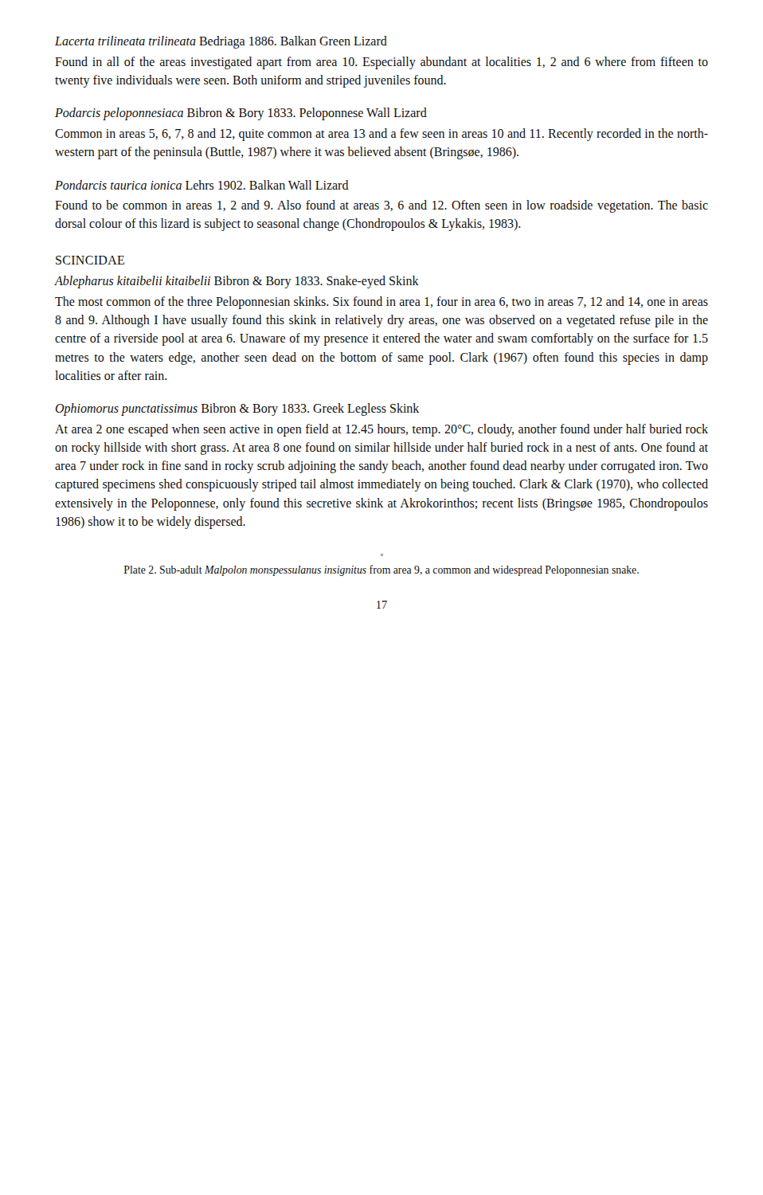Lacerta trilineata trilineata Bedriaga 1886. Balkan Green Lizard
Found in all of the areas investigated apart from area 10. Especially abundant at localities 1, 2 and 6 where from fifteen to twenty five individuals were seen. Both uniform and striped juveniles found.
Podarcis peloponnesiaca Bibron & Bory 1833. Peloponnese Wall Lizard
Common in areas 5, 6, 7, 8 and 12, quite common at area 13 and a few seen in areas 10 and 11. Recently recorded in the north-western part of the peninsula (Buttle, 1987) where it was believed absent (Bringsøe, 1986).
Pondarcis taurica ionica Lehrs 1902. Balkan Wall Lizard
Found to be common in areas 1, 2 and 9. Also found at areas 3, 6 and 12. Often seen in low roadside vegetation. The basic dorsal colour of this lizard is subject to seasonal change (Chondropoulos & Lykakis, 1983).
Scincidae
Ablepharus kitaibelii kitaibelii Bibron & Bory 1833. Snake-eyed Skink
The most common of the three Peloponnesian skinks. Six found in area 1, four in area 6, two in areas 7, 12 and 14, one in areas 8 and 9. Although I have usually found this skink in relatively dry areas, one was observed on a vegetated refuse pile in the centre of a riverside pool at area 6. Unaware of my presence it entered the water and swam comfortably on the surface for 1.5 metres to the waters edge, another seen dead on the bottom of same pool. Clark (1967) often found this species in damp localities or after rain.
Ophiomorus punctatissimus Bibron & Bory 1833. Greek Legless Skink
At area 2 one escaped when seen active in open field at 12.45 hours, temp. 20°C, cloudy, another found under half buried rock on rocky hillside with short grass. At area 8 one found on similar hillside under half buried rock in a nest of ants. One found at area 7 under rock in fine sand in rocky scrub adjoining the sandy beach, another found dead nearby under corrugated iron. Two captured specimens shed conspicuously striped tail almost immediately on being touched. Clark & Clark (1970), who collected extensively in the Peloponnese, only found this secretive skink at Akrokorinthos; recent lists (Bringsøe 1985, Chondropoulos 1986) show it to be widely dispersed.
Plate 2. Sub-adult Malpolon monspessulanus insignitus from area 9, a common and widespread Peloponnesian snake.
17